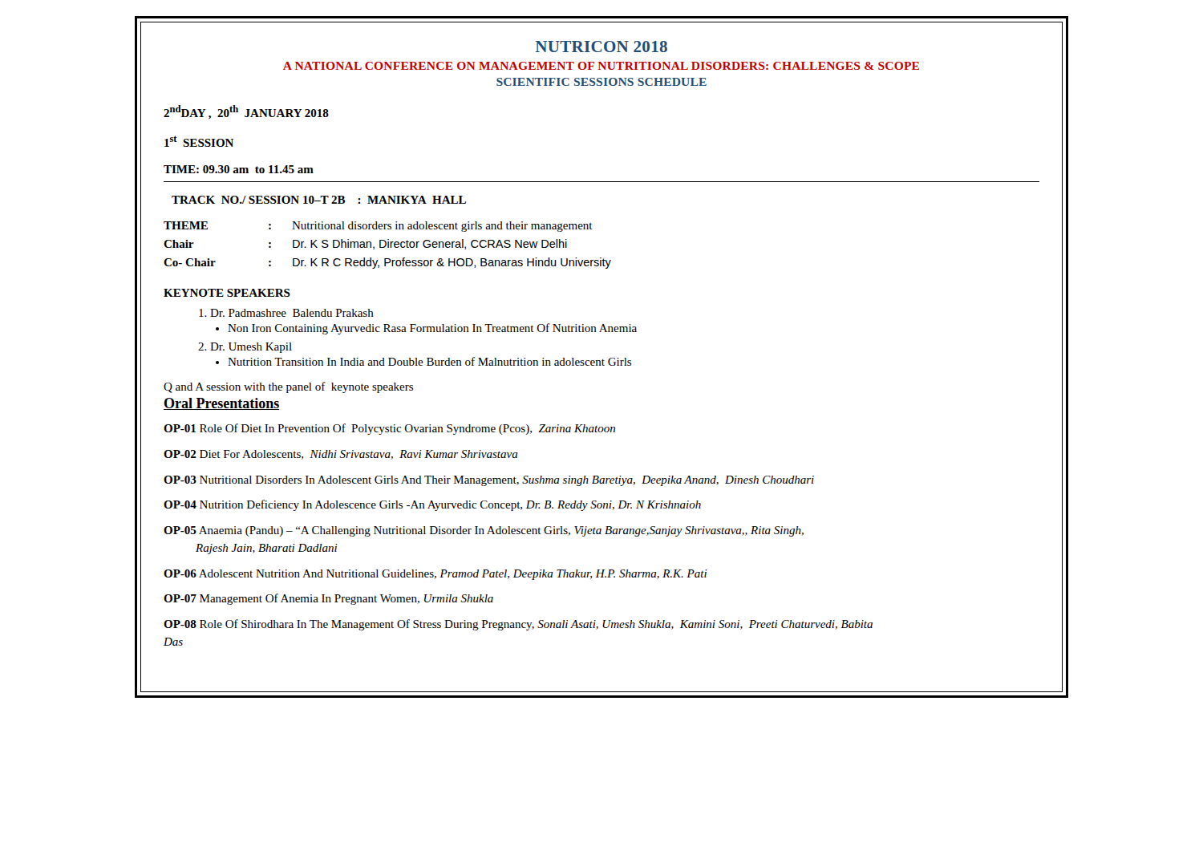NUTRICON 2018
A NATIONAL CONFERENCE ON MANAGEMENT OF NUTRITIONAL DISORDERS: CHALLENGES & SCOPE
SCIENTIFIC SESSIONS SCHEDULE
2ndDAY , 20th JANUARY 2018
1st SESSION
TIME: 09.30 am to 11.45 am
TRACK NO./ SESSION 10–T 2B : MANIKYA HALL
| THEME | : | Nutritional disorders in adolescent girls and their management |
| Chair | : | Dr. K S Dhiman, Director General, CCRAS New Delhi |
| Co- Chair | : | Dr. K R C Reddy, Professor & HOD, Banaras Hindu University |
KEYNOTE SPEAKERS
Dr. Padmashree Balendu Prakash
Non Iron Containing Ayurvedic Rasa Formulation In Treatment Of Nutrition Anemia
Dr. Umesh Kapil
Nutrition Transition In India and Double Burden of Malnutrition in adolescent Girls
Q and A session with the panel of keynote speakers
Oral Presentations
OP-01 Role Of Diet In Prevention Of Polycystic Ovarian Syndrome (Pcos), Zarina Khatoon
OP-02 Diet For Adolescents, Nidhi Srivastava, Ravi Kumar Shrivastava
OP-03 Nutritional Disorders In Adolescent Girls And Their Management, Sushma singh Baretiya, Deepika Anand, Dinesh Choudhari
OP-04 Nutrition Deficiency In Adolescence Girls -An Ayurvedic Concept, Dr. B. Reddy Soni, Dr. N Krishnaioh
OP-05 Anaemia (Pandu) – “A Challenging Nutritional Disorder In Adolescent Girls, Vijeta Barange,Sanjay Shrivastava,, Rita Singh,
Rajesh Jain, Bharati Dadlani
OP-06 Adolescent Nutrition And Nutritional Guidelines, Pramod Patel, Deepika Thakur, H.P. Sharma, R.K. Pati
OP-07 Management Of Anemia In Pregnant Women, Urmila Shukla
OP-08 Role Of Shirodhara In The Management Of Stress During Pregnancy, Sonali Asati, Umesh Shukla, Kamini Soni, Preeti Chaturvedi, Babita
Das